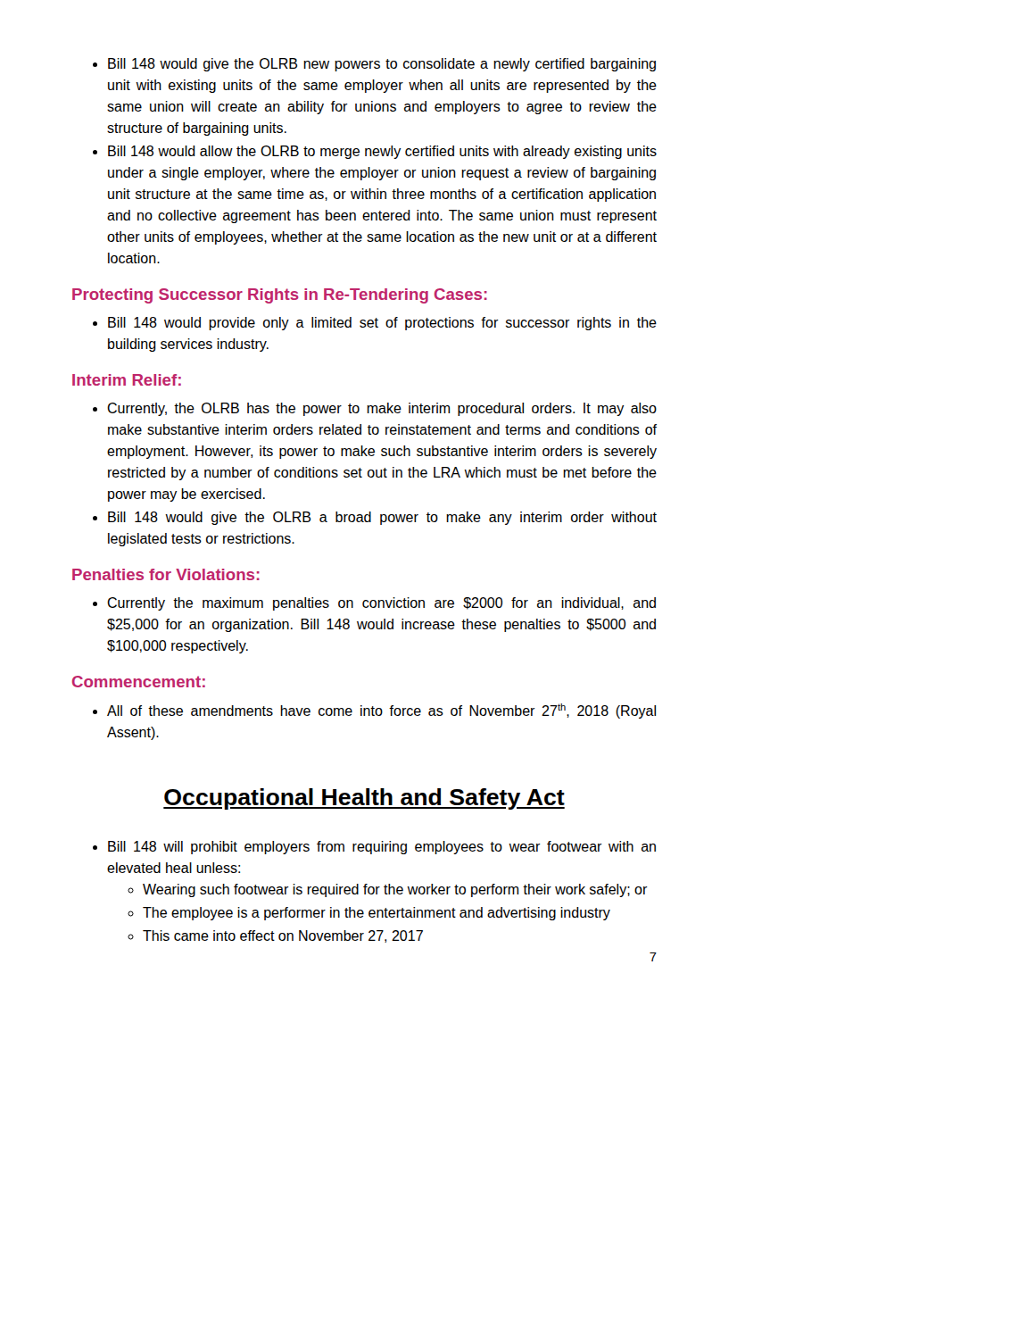Bill 148 would give the OLRB new powers to consolidate a newly certified bargaining unit with existing units of the same employer when all units are represented by the same union will create an ability for unions and employers to agree to review the structure of bargaining units.
Bill 148 would allow the OLRB to merge newly certified units with already existing units under a single employer, where the employer or union request a review of bargaining unit structure at the same time as, or within three months of a certification application and no collective agreement has been entered into. The same union must represent other units of employees, whether at the same location as the new unit or at a different location.
Protecting Successor Rights in Re-Tendering Cases:
Bill 148 would provide only a limited set of protections for successor rights in the building services industry.
Interim Relief:
Currently, the OLRB has the power to make interim procedural orders. It may also make substantive interim orders related to reinstatement and terms and conditions of employment. However, its power to make such substantive interim orders is severely restricted by a number of conditions set out in the LRA which must be met before the power may be exercised.
Bill 148 would give the OLRB a broad power to make any interim order without legislated tests or restrictions.
Penalties for Violations:
Currently the maximum penalties on conviction are $2000 for an individual, and $25,000 for an organization. Bill 148 would increase these penalties to $5000 and $100,000 respectively.
Commencement:
All of these amendments have come into force as of November 27th, 2018 (Royal Assent).
Occupational Health and Safety Act
Bill 148 will prohibit employers from requiring employees to wear footwear with an elevated heal unless:
Wearing such footwear is required for the worker to perform their work safely; or
The employee is a performer in the entertainment and advertising industry
This came into effect on November 27, 2017
7